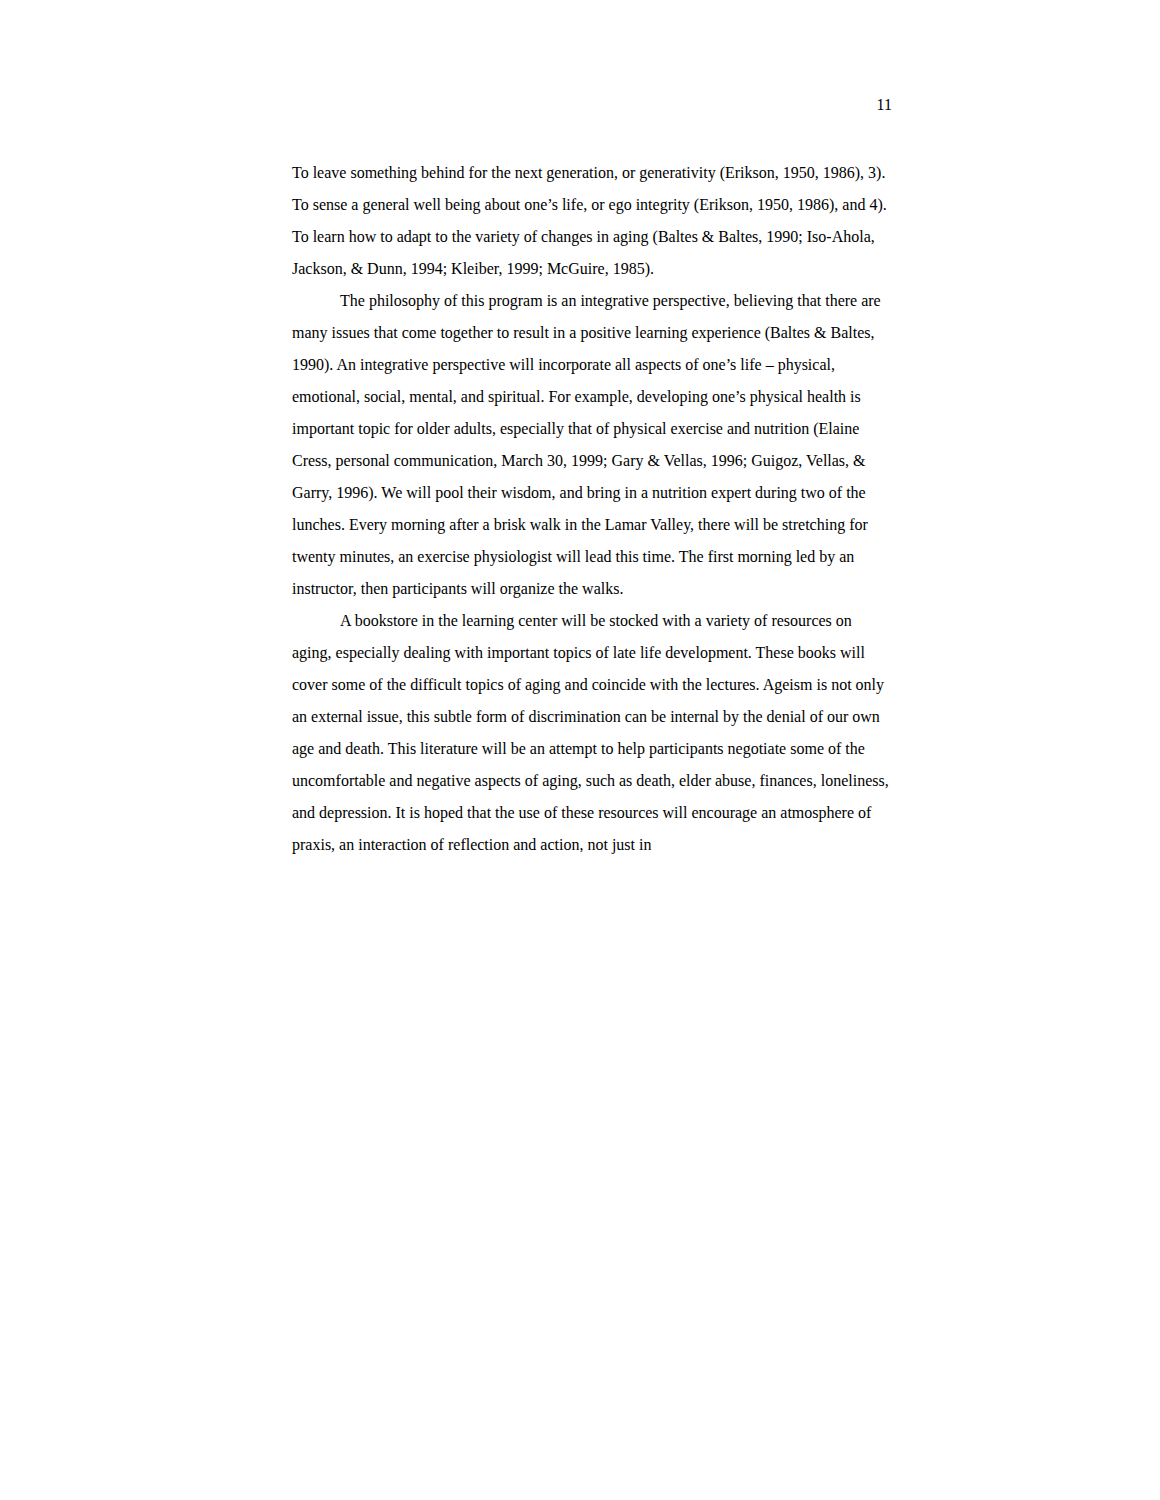11
To leave something behind for the next generation, or generativity (Erikson, 1950, 1986), 3). To sense a general well being about one’s life, or ego integrity (Erikson, 1950, 1986), and 4). To learn how to adapt to the variety of changes in aging (Baltes & Baltes, 1990; Iso-Ahola, Jackson, & Dunn, 1994; Kleiber, 1999; McGuire, 1985).
The philosophy of this program is an integrative perspective, believing that there are many issues that come together to result in a positive learning experience (Baltes & Baltes, 1990). An integrative perspective will incorporate all aspects of one’s life – physical, emotional, social, mental, and spiritual. For example, developing one’s physical health is important topic for older adults, especially that of physical exercise and nutrition (Elaine Cress, personal communication, March 30, 1999; Gary & Vellas, 1996; Guigoz, Vellas, & Garry, 1996). We will pool their wisdom, and bring in a nutrition expert during two of the lunches. Every morning after a brisk walk in the Lamar Valley, there will be stretching for twenty minutes, an exercise physiologist will lead this time. The first morning led by an instructor, then participants will organize the walks.
A bookstore in the learning center will be stocked with a variety of resources on aging, especially dealing with important topics of late life development. These books will cover some of the difficult topics of aging and coincide with the lectures. Ageism is not only an external issue, this subtle form of discrimination can be internal by the denial of our own age and death. This literature will be an attempt to help participants negotiate some of the uncomfortable and negative aspects of aging, such as death, elder abuse, finances, loneliness, and depression. It is hoped that the use of these resources will encourage an atmosphere of praxis, an interaction of reflection and action, not just in